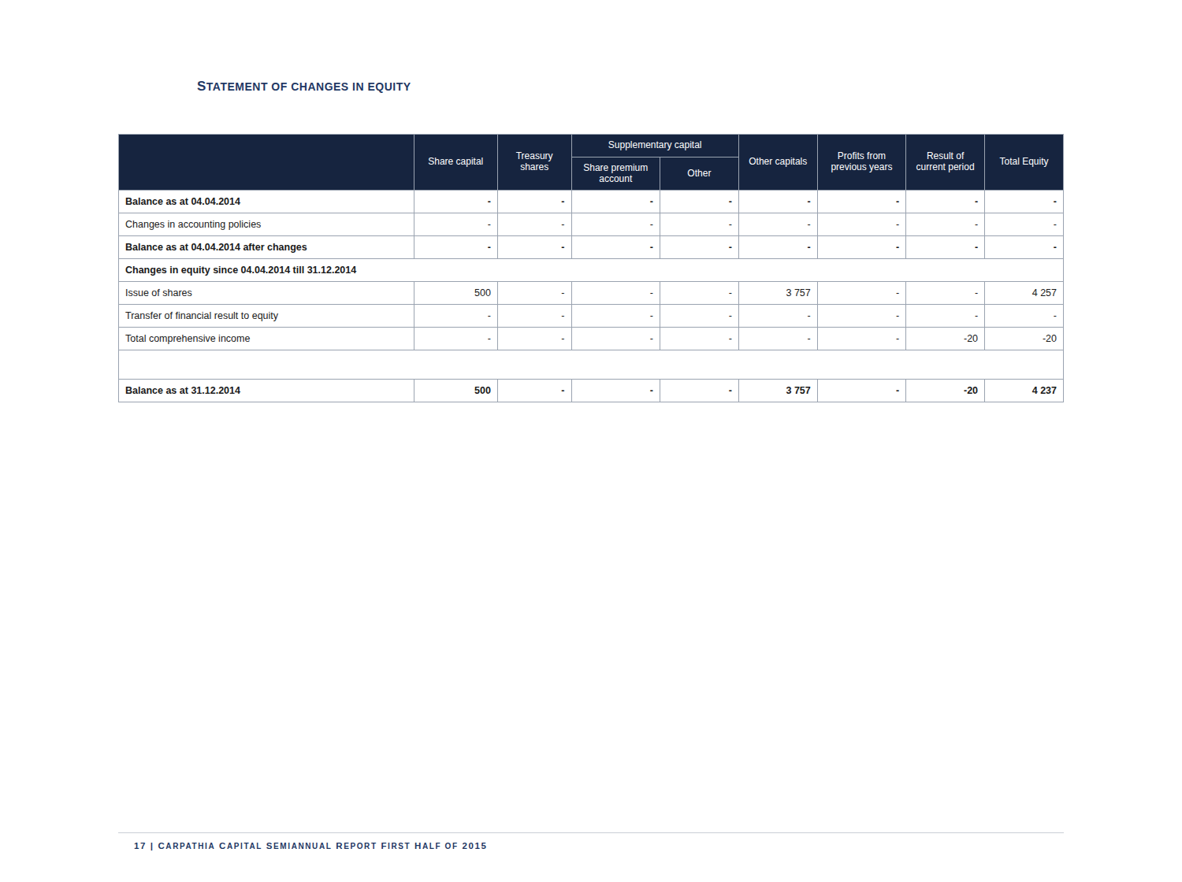STATEMENT OF CHANGES IN EQUITY
| | Share capital | Treasury shares | Supplementary capital | Other capitals | Profits from previous years | Result of current period | Total Equity |
| --- | --- | --- | --- | --- | --- | --- | --- |
| Share premium account | Other |
| Balance as at 04.04.2014 | - | - | - | - | - | - | - | - |
| Changes in accounting policies | - | - | - | - | - | - | - | - |
| Balance as at 04.04.2014 after changes | - | - | - | - | - | - | - | - |
| Changes in equity since 04.04.2014 till 31.12.2014 |
| Issue of shares | 500 | - | - | - | 3 757 | - | - | 4 257 |
| Transfer of financial result to equity | - | - | - | - | - | - | - | - |
| Total comprehensive income | - | - | - | - | - | - | -20 | -20 |
| Balance as at 31.12.2014 | 500 | - | - | - | 3 757 | - | -20 | 4 237 |
17 | CARPATHIA CAPITAL SEMIANNUAL REPORT FIRST HALF OF 2015